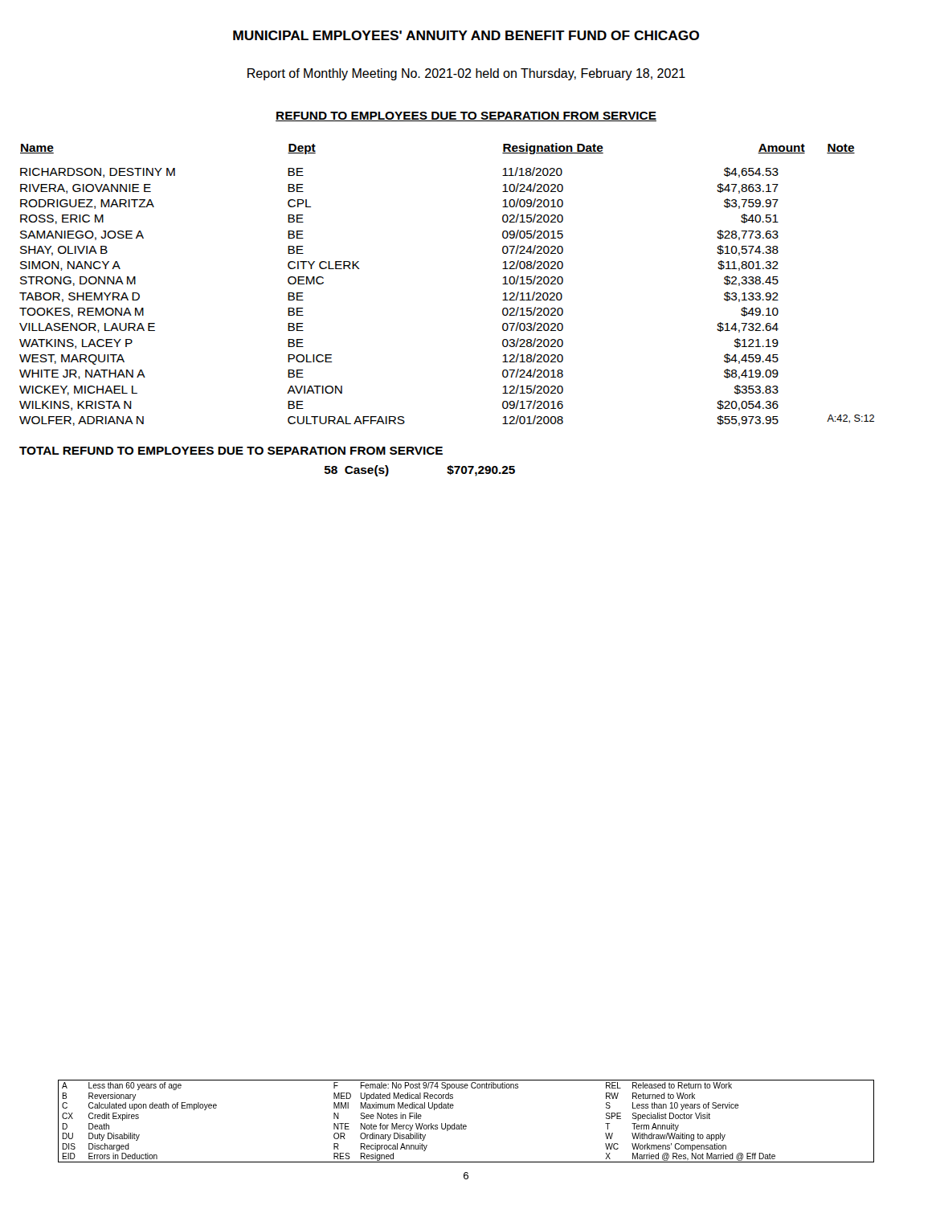MUNICIPAL EMPLOYEES' ANNUITY AND BENEFIT FUND OF CHICAGO
Report of Monthly Meeting No. 2021-02 held on Thursday, February 18, 2021
REFUND TO EMPLOYEES DUE TO SEPARATION FROM SERVICE
| Name | Dept | Resignation Date | Amount | Note |
| --- | --- | --- | --- | --- |
| RICHARDSON, DESTINY M | BE | 11/18/2020 | $4,654.53 | |
| RIVERA, GIOVANNIE E | BE | 10/24/2020 | $47,863.17 | |
| RODRIGUEZ, MARITZA | CPL | 10/09/2010 | $3,759.97 | |
| ROSS, ERIC M | BE | 02/15/2020 | $40.51 | |
| SAMANIEGO, JOSE A | BE | 09/05/2015 | $28,773.63 | |
| SHAY, OLIVIA B | BE | 07/24/2020 | $10,574.38 | |
| SIMON, NANCY A | CITY CLERK | 12/08/2020 | $11,801.32 | |
| STRONG, DONNA M | OEMC | 10/15/2020 | $2,338.45 | |
| TABOR, SHEMYRA D | BE | 12/11/2020 | $3,133.92 | |
| TOOKES, REMONA M | BE | 02/15/2020 | $49.10 | |
| VILLASENOR, LAURA E | BE | 07/03/2020 | $14,732.64 | |
| WATKINS, LACEY P | BE | 03/28/2020 | $121.19 | |
| WEST, MARQUITA | POLICE | 12/18/2020 | $4,459.45 | |
| WHITE JR, NATHAN A | BE | 07/24/2018 | $8,419.09 | |
| WICKEY, MICHAEL L | AVIATION | 12/15/2020 | $353.83 | |
| WILKINS, KRISTA N | BE | 09/17/2016 | $20,054.36 | |
| WOLFER, ADRIANA N | CULTURAL AFFAIRS | 12/01/2008 | $55,973.95 | A:42, S:12 |
TOTAL REFUND TO EMPLOYEES DUE TO SEPARATION FROM SERVICE
58 Case(s) $707,290.25
| A | Less than 60 years of age | F | Female: No Post 9/74 Spouse Contributions | REL | Released to Return to Work |
| B | Reversionary | MED | Updated Medical Records | RW | Returned to Work |
| C | Calculated upon death of Employee | MMI | Maximum Medical Update | S | Less than 10 years of Service |
| CX | Credit Expires | N | See Notes in File | SPE | Specialist Doctor Visit |
| D | Death | NTE | Note for Mercy Works Update | T | Term Annuity |
| DU | Duty Disability | OR | Ordinary Disability | W | Withdraw/Waiting to apply |
| DIS | Discharged | R | Reciprocal Annuity | WC | Workmens' Compensation |
| EID | Errors in Deduction | RES | Resigned | X | Married @ Res, Not Married @ Eff Date |
6